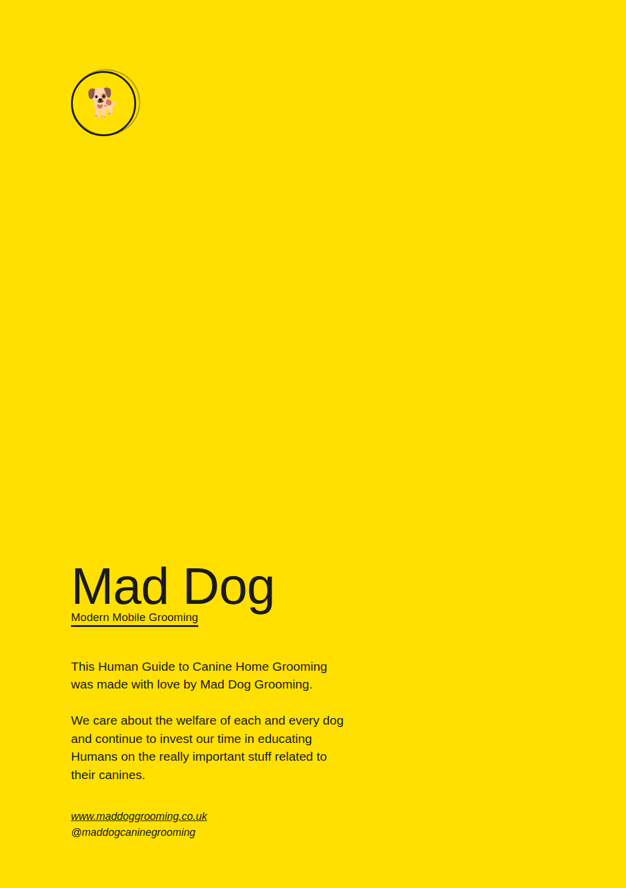🐕
Mad Dog
Modern Mobile Grooming
This Human Guide to Canine Home Grooming was made with love by Mad Dog Grooming.
We care about the welfare of each and every dog and continue to invest our time in educating Humans on the really important stuff related to their canines.
www.maddoggrooming.co.uk @maddogcaninegrooming